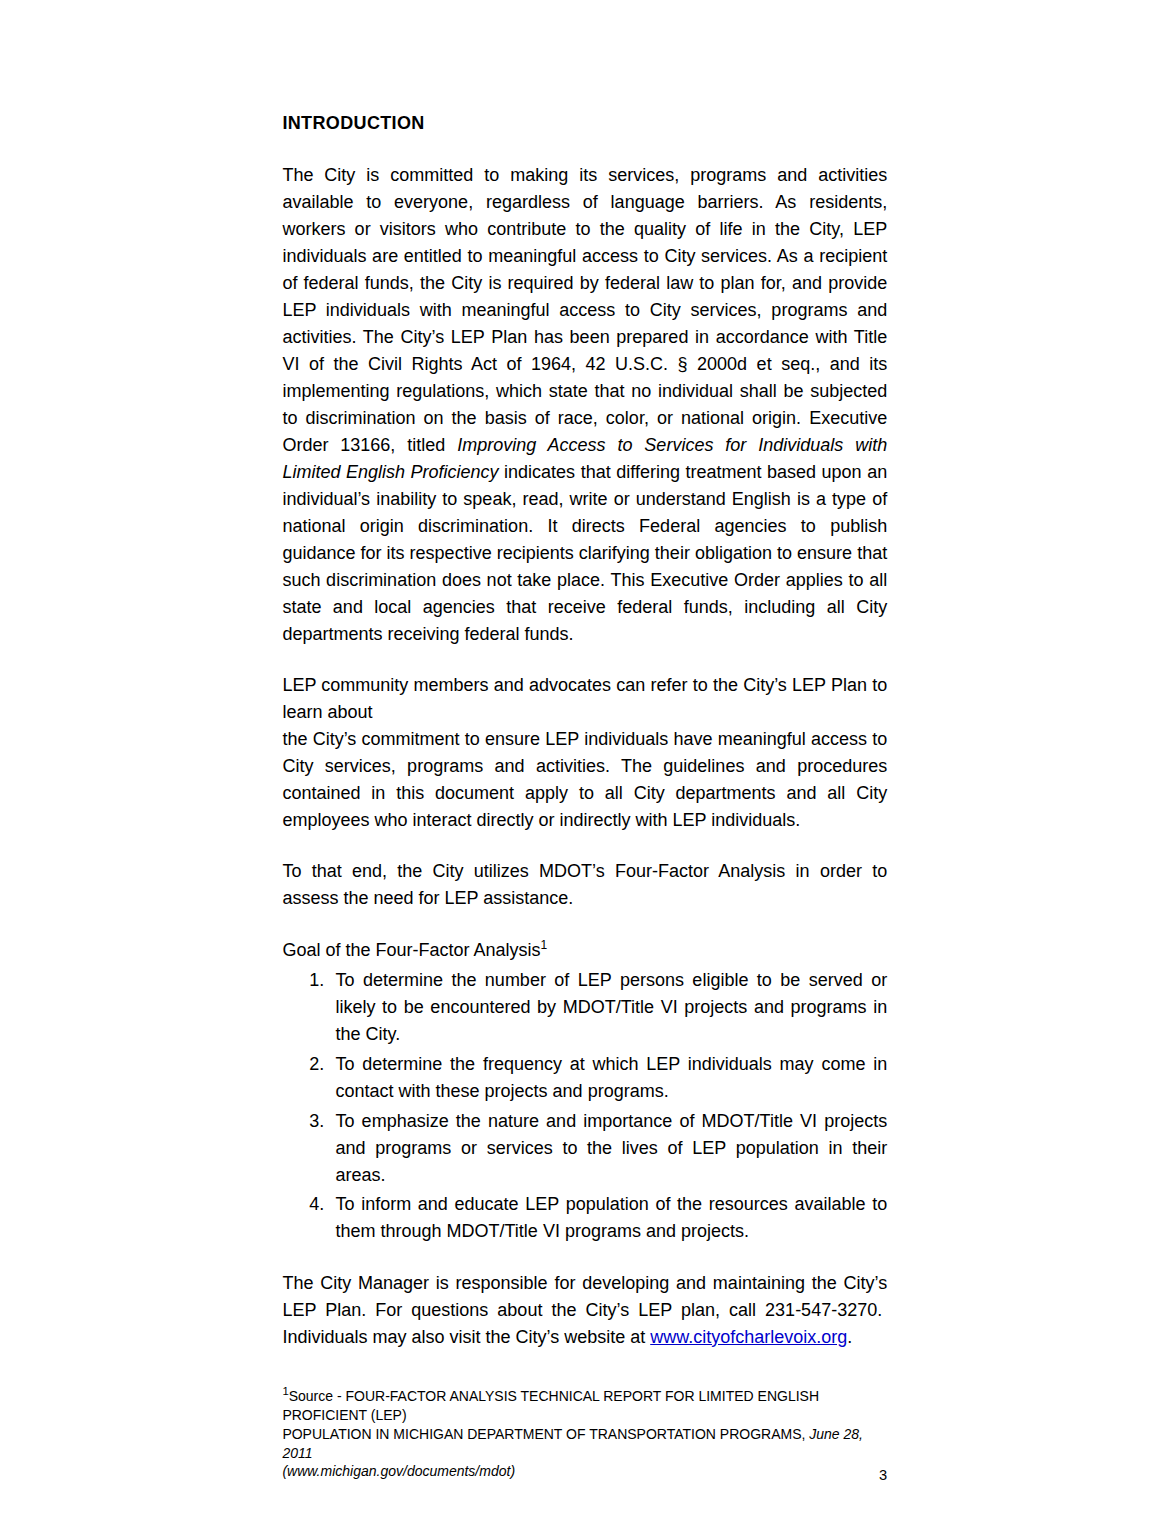INTRODUCTION
The City is committed to making its services, programs and activities available to everyone, regardless of language barriers. As residents, workers or visitors who contribute to the quality of life in the City, LEP individuals are entitled to meaningful access to City services. As a recipient of federal funds, the City is required by federal law to plan for, and provide LEP individuals with meaningful access to City services, programs and activities. The City’s LEP Plan has been prepared in accordance with Title VI of the Civil Rights Act of 1964, 42 U.S.C. § 2000d et seq., and its implementing regulations, which state that no individual shall be subjected to discrimination on the basis of race, color, or national origin. Executive Order 13166, titled Improving Access to Services for Individuals with Limited English Proficiency indicates that differing treatment based upon an individual’s inability to speak, read, write or understand English is a type of national origin discrimination. It directs Federal agencies to publish guidance for its respective recipients clarifying their obligation to ensure that such discrimination does not take place. This Executive Order applies to all state and local agencies that receive federal funds, including all City departments receiving federal funds.
LEP community members and advocates can refer to the City’s LEP Plan to learn about
the City’s commitment to ensure LEP individuals have meaningful access to City services, programs and activities. The guidelines and procedures contained in this document apply to all City departments and all City employees who interact directly or indirectly with LEP individuals.
To that end, the City utilizes MDOT’s Four-Factor Analysis in order to assess the need for LEP assistance.
Goal of the Four-Factor Analysis1
To determine the number of LEP persons eligible to be served or likely to be encountered by MDOT/Title VI projects and programs in the City.
To determine the frequency at which LEP individuals may come in contact with these projects and programs.
To emphasize the nature and importance of MDOT/Title VI projects and programs or services to the lives of LEP population in their areas.
To inform and educate LEP population of the resources available to them through MDOT/Title VI programs and projects.
The City Manager is responsible for developing and maintaining the City’s LEP Plan. For questions about the City’s LEP plan, call 231-547-3270. Individuals may also visit the City’s website at www.cityofcharlevoix.org.
1Source - FOUR-FACTOR ANALYSIS TECHNICAL REPORT FOR LIMITED ENGLISH PROFICIENT (LEP)
POPULATION IN MICHIGAN DEPARTMENT OF TRANSPORTATION PROGRAMS, June 28, 2011
(www.michigan.gov/documents/mdot)
3